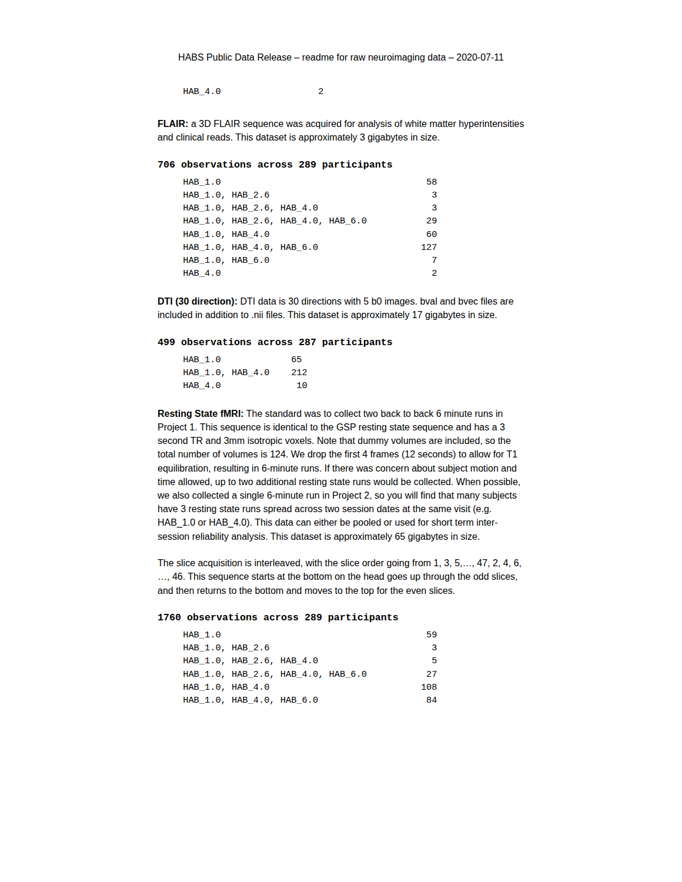HABS Public Data Release – readme for raw neuroimaging data – 2020-07-11
HAB_4.0 2
FLAIR: a 3D FLAIR sequence was acquired for analysis of white matter hyperintensities and clinical reads. This dataset is approximately 3 gigabytes in size.
706 observations across 289 participants
HAB_1.0 58 HAB_1.0, HAB_2.6 3 HAB_1.0, HAB_2.6, HAB_4.0 3 HAB_1.0, HAB_2.6, HAB_4.0, HAB_6.0 29 HAB_1.0, HAB_4.0 60 HAB_1.0, HAB_4.0, HAB_6.0 127 HAB_1.0, HAB_6.0 7 HAB_4.0 2
DTI (30 direction): DTI data is 30 directions with 5 b0 images. bval and bvec files are included in addition to .nii files. This dataset is approximately 17 gigabytes in size.
499 observations across 287 participants
HAB_1.0 65 HAB_1.0, HAB_4.0 212 HAB_4.0 10
Resting State fMRI: The standard was to collect two back to back 6 minute runs in Project 1. This sequence is identical to the GSP resting state sequence and has a 3 second TR and 3mm isotropic voxels. Note that dummy volumes are included, so the total number of volumes is 124. We drop the first 4 frames (12 seconds) to allow for T1 equilibration, resulting in 6-minute runs. If there was concern about subject motion and time allowed, up to two additional resting state runs would be collected. When possible, we also collected a single 6-minute run in Project 2, so you will find that many subjects have 3 resting state runs spread across two session dates at the same visit (e.g. HAB_1.0 or HAB_4.0). This data can either be pooled or used for short term inter-session reliability analysis. This dataset is approximately 65 gigabytes in size.
The slice acquisition is interleaved, with the slice order going from 1, 3, 5,…, 47, 2, 4, 6, …, 46. This sequence starts at the bottom on the head goes up through the odd slices, and then returns to the bottom and moves to the top for the even slices.
1760 observations across 289 participants
HAB_1.0 59 HAB_1.0, HAB_2.6 3 HAB_1.0, HAB_2.6, HAB_4.0 5 HAB_1.0, HAB_2.6, HAB_4.0, HAB_6.0 27 HAB_1.0, HAB_4.0 108 HAB_1.0, HAB_4.0, HAB_6.0 84